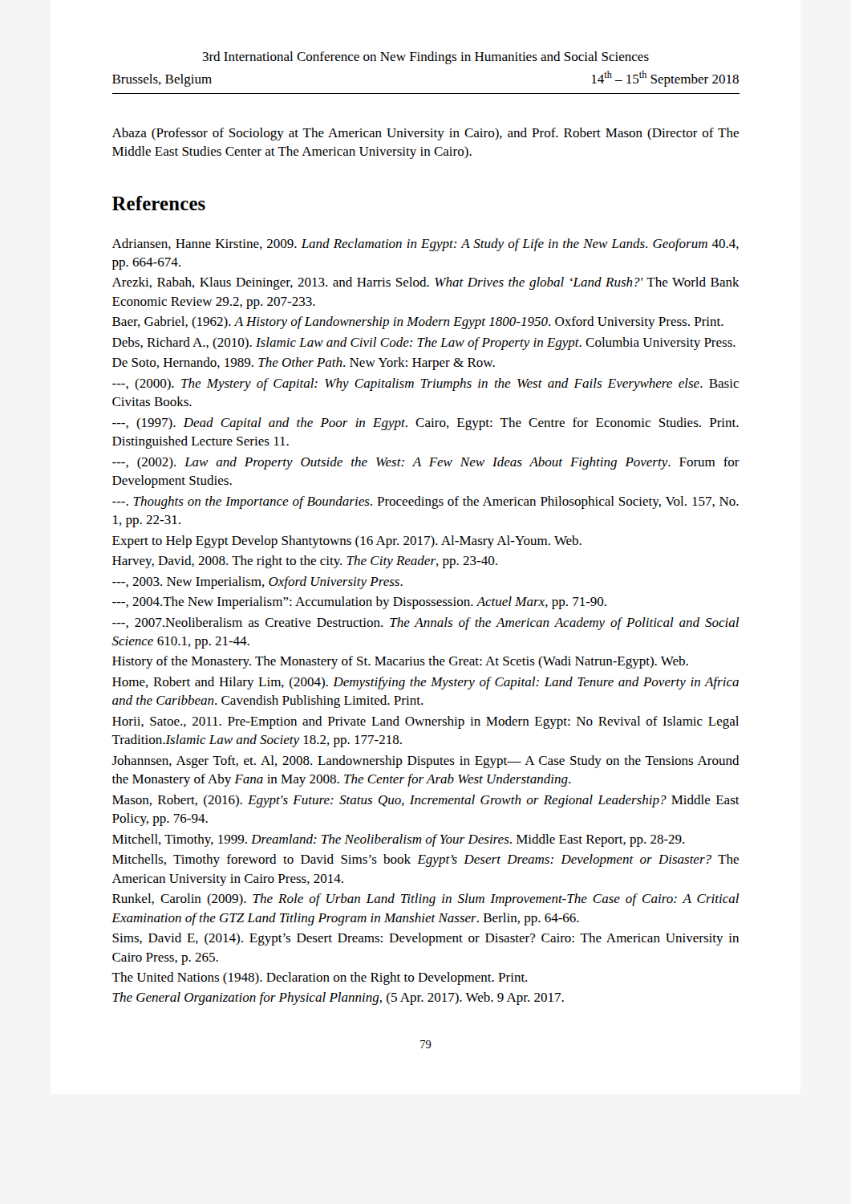3rd International Conference on New Findings in Humanities and Social Sciences
Brussels, Belgium 14th – 15th September 2018
Abaza (Professor of Sociology at The American University in Cairo), and Prof. Robert Mason (Director of The Middle East Studies Center at The American University in Cairo).
References
Adriansen, Hanne Kirstine, 2009. Land Reclamation in Egypt: A Study of Life in the New Lands. Geoforum 40.4, pp. 664-674.
Arezki, Rabah, Klaus Deininger, 2013. and Harris Selod. What Drives the global ‘Land Rush?' The World Bank Economic Review 29.2, pp. 207-233.
Baer, Gabriel, (1962). A History of Landownership in Modern Egypt 1800-1950. Oxford University Press. Print.
Debs, Richard A., (2010). Islamic Law and Civil Code: The Law of Property in Egypt. Columbia University Press.
De Soto, Hernando, 1989. The Other Path. New York: Harper & Row.
---, (2000). The Mystery of Capital: Why Capitalism Triumphs in the West and Fails Everywhere else. Basic Civitas Books.
---, (1997). Dead Capital and the Poor in Egypt. Cairo, Egypt: The Centre for Economic Studies. Print. Distinguished Lecture Series 11.
---, (2002). Law and Property Outside the West: A Few New Ideas About Fighting Poverty. Forum for Development Studies.
---. Thoughts on the Importance of Boundaries. Proceedings of the American Philosophical Society, Vol. 157, No. 1, pp. 22-31.
Expert to Help Egypt Develop Shantytowns (16 Apr. 2017). Al-Masry Al-Youm. Web.
Harvey, David, 2008. The right to the city. The City Reader, pp. 23-40.
---, 2003. New Imperialism, Oxford University Press.
---, 2004.The New Imperialism”: Accumulation by Dispossession. Actuel Marx, pp. 71-90.
---, 2007.Neoliberalism as Creative Destruction. The Annals of the American Academy of Political and Social Science 610.1, pp. 21-44.
History of the Monastery. The Monastery of St. Macarius the Great: At Scetis (Wadi Natrun-Egypt). Web.
Home, Robert and Hilary Lim, (2004). Demystifying the Mystery of Capital: Land Tenure and Poverty in Africa and the Caribbean. Cavendish Publishing Limited. Print.
Horii, Satoe., 2011. Pre-Emption and Private Land Ownership in Modern Egypt: No Revival of Islamic Legal Tradition.Islamic Law and Society 18.2, pp. 177-218.
Johannsen, Asger Toft, et. Al, 2008. Landownership Disputes in Egypt— A Case Study on the Tensions Around the Monastery of Aby Fana in May 2008. The Center for Arab West Understanding.
Mason, Robert, (2016). Egypt's Future: Status Quo, Incremental Growth or Regional Leadership? Middle East Policy, pp. 76-94.
Mitchell, Timothy, 1999. Dreamland: The Neoliberalism of Your Desires. Middle East Report, pp. 28-29.
Mitchells, Timothy foreword to David Sims’s book Egypt’s Desert Dreams: Development or Disaster? The American University in Cairo Press, 2014.
Runkel, Carolin (2009). The Role of Urban Land Titling in Slum Improvement-The Case of Cairo: A Critical Examination of the GTZ Land Titling Program in Manshiet Nasser. Berlin, pp. 64-66.
Sims, David E, (2014). Egypt’s Desert Dreams: Development or Disaster? Cairo: The American University in Cairo Press, p. 265.
The United Nations (1948). Declaration on the Right to Development. Print.
The General Organization for Physical Planning, (5 Apr. 2017). Web. 9 Apr. 2017.
79